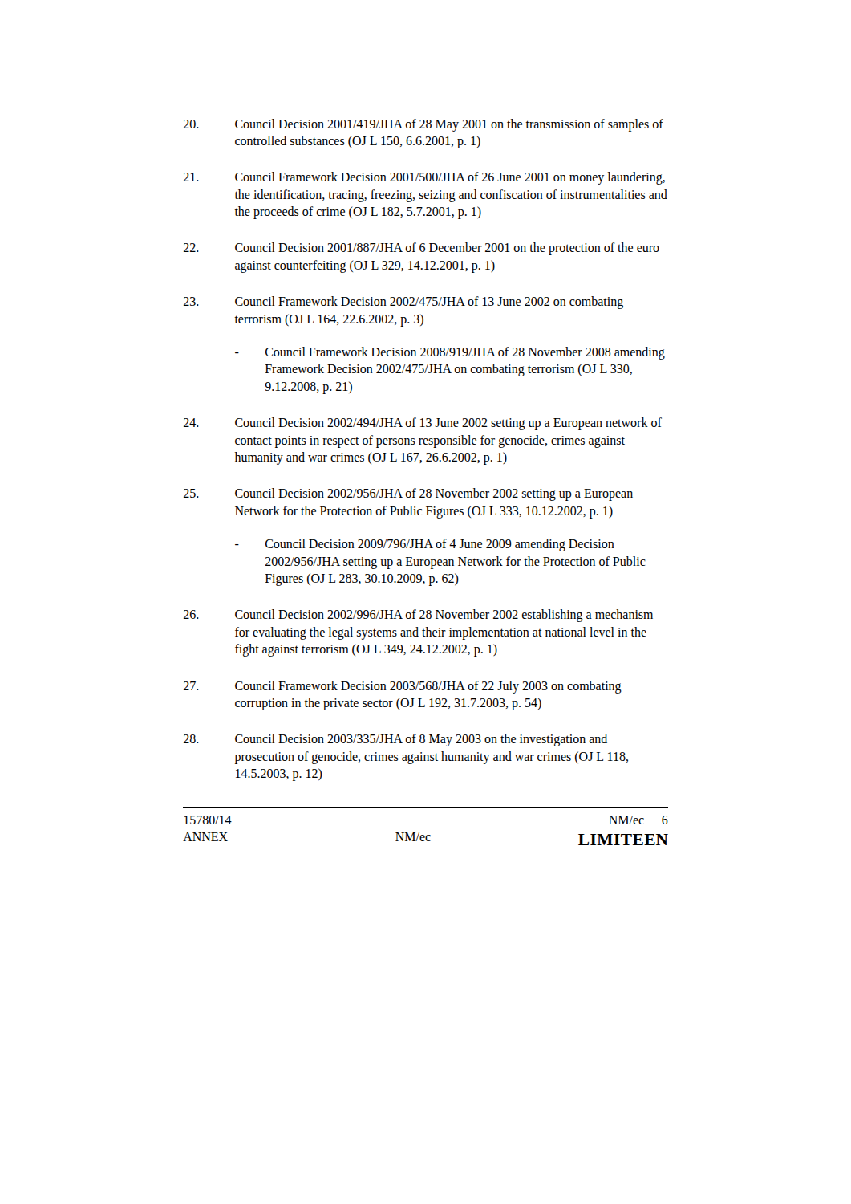20. Council Decision 2001/419/JHA of 28 May 2001 on the transmission of samples of controlled substances (OJ L 150, 6.6.2001, p. 1)
21. Council Framework Decision 2001/500/JHA of 26 June 2001 on money laundering, the identification, tracing, freezing, seizing and confiscation of instrumentalities and the proceeds of crime (OJ L 182, 5.7.2001, p. 1)
22. Council Decision 2001/887/JHA of 6 December 2001 on the protection of the euro against counterfeiting (OJ L 329, 14.12.2001, p. 1)
23. Council Framework Decision 2002/475/JHA of 13 June 2002 on combating terrorism (OJ L 164, 22.6.2002, p. 3)
- Council Framework Decision 2008/919/JHA of 28 November 2008 amending Framework Decision 2002/475/JHA on combating terrorism (OJ L 330, 9.12.2008, p. 21)
24. Council Decision 2002/494/JHA of 13 June 2002 setting up a European network of contact points in respect of persons responsible for genocide, crimes against humanity and war crimes (OJ L 167, 26.6.2002, p. 1)
25. Council Decision 2002/956/JHA of 28 November 2002 setting up a European Network for the Protection of Public Figures (OJ L 333, 10.12.2002, p. 1)
- Council Decision 2009/796/JHA of 4 June 2009 amending Decision 2002/956/JHA setting up a European Network for the Protection of Public Figures (OJ L 283, 30.10.2009, p. 62)
26. Council Decision 2002/996/JHA of 28 November 2002 establishing a mechanism for evaluating the legal systems and their implementation at national level in the fight against terrorism (OJ L 349, 24.12.2002, p. 1)
27. Council Framework Decision 2003/568/JHA of 22 July 2003 on combating corruption in the private sector (OJ L 192, 31.7.2003, p. 54)
28. Council Decision 2003/335/JHA of 8 May 2003 on the investigation and prosecution of genocide, crimes against humanity and war crimes (OJ L 118, 14.5.2003, p. 12)
| 15780/14 | | NM/ec | 6 |
| ANNEX | NM/ec | LIMITE | EN |